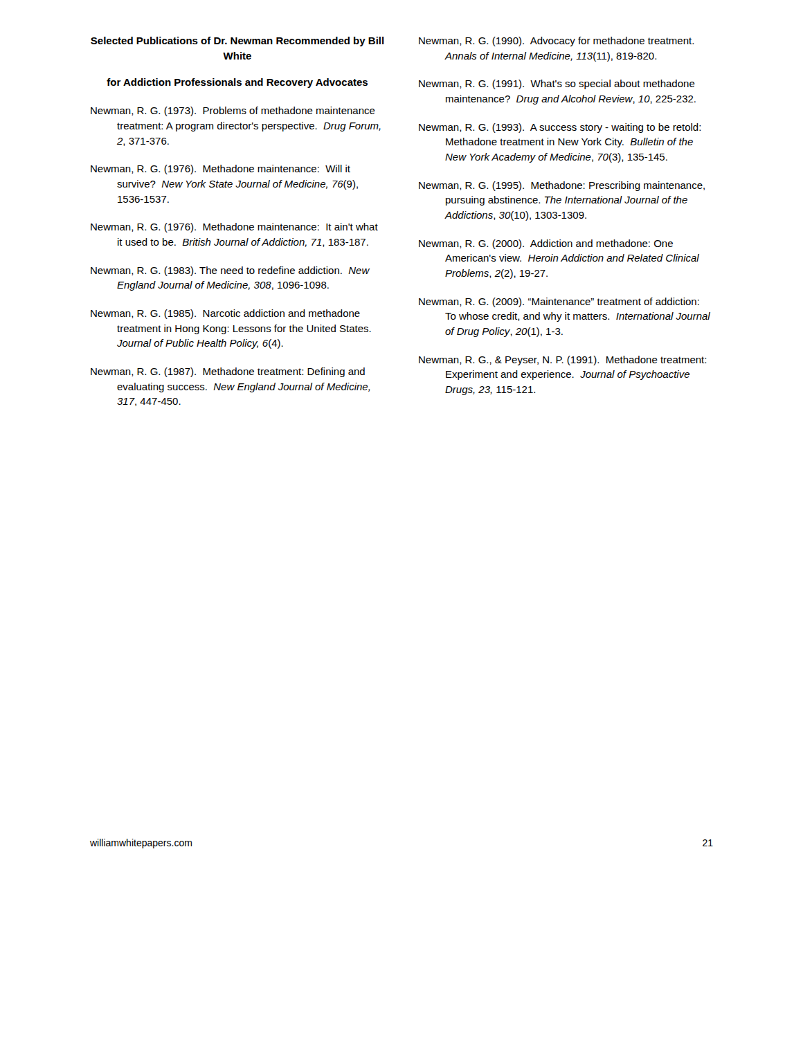Selected Publications of Dr. Newman Recommended by Bill White
for Addiction Professionals and Recovery Advocates
Newman, R. G. (1973). Problems of methadone maintenance treatment: A program director's perspective. Drug Forum, 2, 371-376.
Newman, R. G. (1976). Methadone maintenance: Will it survive? New York State Journal of Medicine, 76(9), 1536-1537.
Newman, R. G. (1976). Methadone maintenance: It ain't what it used to be. British Journal of Addiction, 71, 183-187.
Newman, R. G. (1983). The need to redefine addiction. New England Journal of Medicine, 308, 1096-1098.
Newman, R. G. (1985). Narcotic addiction and methadone treatment in Hong Kong: Lessons for the United States. Journal of Public Health Policy, 6(4).
Newman, R. G. (1987). Methadone treatment: Defining and evaluating success. New England Journal of Medicine, 317, 447-450.
Newman, R. G. (1990). Advocacy for methadone treatment. Annals of Internal Medicine, 113(11), 819-820.
Newman, R. G. (1991). What's so special about methadone maintenance? Drug and Alcohol Review, 10, 225-232.
Newman, R. G. (1993). A success story - waiting to be retold: Methadone treatment in New York City. Bulletin of the New York Academy of Medicine, 70(3), 135-145.
Newman, R. G. (1995). Methadone: Prescribing maintenance, pursuing abstinence. The International Journal of the Addictions, 30(10), 1303-1309.
Newman, R. G. (2000). Addiction and methadone: One American's view. Heroin Addiction and Related Clinical Problems, 2(2), 19-27.
Newman, R. G. (2009). “Maintenance” treatment of addiction: To whose credit, and why it matters. International Journal of Drug Policy, 20(1), 1-3.
Newman, R. G., & Peyser, N. P. (1991). Methadone treatment: Experiment and experience. Journal of Psychoactive Drugs, 23, 115-121.
williamwhitepapers.com 21